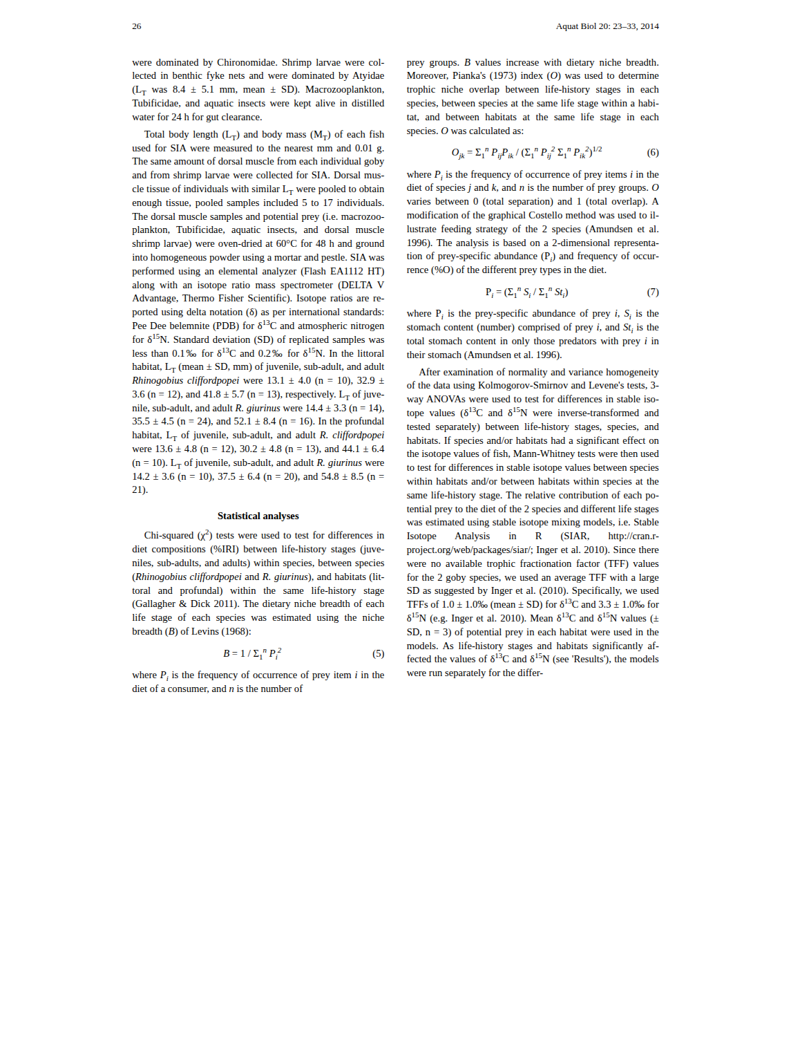26 Aquat Biol 20: 23–33, 2014
were dominated by Chironomidae. Shrimp larvae were collected in benthic fyke nets and were dominated by Atyidae (LT was 8.4 ± 5.1 mm, mean ± SD). Macrozooplankton, Tubificidae, and aquatic insects were kept alive in distilled water for 24 h for gut clearance.
Total body length (LT) and body mass (MT) of each fish used for SIA were measured to the nearest mm and 0.01 g. The same amount of dorsal muscle from each individual goby and from shrimp larvae were collected for SIA. Dorsal muscle tissue of individuals with similar LT were pooled to obtain enough tissue, pooled samples included 5 to 17 individuals. The dorsal muscle samples and potential prey (i.e. macrozooplankton, Tubificidae, aquatic insects, and dorsal muscle shrimp larvae) were oven-dried at 60°C for 48 h and ground into homogeneous powder using a mortar and pestle. SIA was performed using an elemental analyzer (Flash EA1112 HT) along with an isotope ratio mass spectrometer (DELTA V Advantage, Thermo Fisher Scientific). Isotope ratios are reported using delta notation (δ) as per international standards: Pee Dee belemnite (PDB) for δ13C and atmospheric nitrogen for δ15N. Standard deviation (SD) of replicated samples was less than 0.1‰ for δ13C and 0.2‰ for δ15N. In the littoral habitat, LT (mean ± SD, mm) of juvenile, sub-adult, and adult Rhinogobius cliffordpopei were 13.1 ± 4.0 (n = 10), 32.9 ± 3.6 (n = 12), and 41.8 ± 5.7 (n = 13), respectively. LT of juvenile, sub-adult, and adult R. giurinus were 14.4 ± 3.3 (n = 14), 35.5 ± 4.5 (n = 24), and 52.1 ± 8.4 (n = 16). In the profundal habitat, LT of juvenile, sub-adult, and adult R. cliffordpopei were 13.6 ± 4.8 (n = 12), 30.2 ± 4.8 (n = 13), and 44.1 ± 6.4 (n = 10). LT of juvenile, sub-adult, and adult R. giurinus were 14.2 ± 3.6 (n = 10), 37.5 ± 6.4 (n = 20), and 54.8 ± 8.5 (n = 21).
Statistical analyses
Chi-squared (χ2) tests were used to test for differences in diet compositions (%IRI) between life-history stages (juveniles, sub-adults, and adults) within species, between species (Rhinogobius cliffordpopei and R. giurinus), and habitats (littoral and profundal) within the same life-history stage (Gallagher & Dick 2011). The dietary niche breadth of each life stage of each species was estimated using the niche breadth (B) of Levins (1968):
(5) B = 1 / Σ1n Pi2
where Pi is the frequency of occurrence of prey item i in the diet of a consumer, and n is the number of
prey groups. B values increase with dietary niche breadth. Moreover, Pianka's (1973) index (O) was used to determine trophic niche overlap between life-history stages in each species, between species at the same life stage within a habitat, and between habitats at the same life stage in each species. O was calculated as:
(6) Ojk = Σ1n PijPik / (Σ1n Pij2 Σ1n Pik2)1/2
where Pi is the frequency of occurrence of prey items i in the diet of species j and k, and n is the number of prey groups. O varies between 0 (total separation) and 1 (total overlap). A modification of the graphical Costello method was used to illustrate feeding strategy of the 2 species (Amundsen et al. 1996). The analysis is based on a 2-dimensional representation of prey-specific abundance (Pi) and frequency of occurrence (%O) of the different prey types in the diet.
(7) Pi = (Σ1n Si / Σ1n Sti)
where Pi is the prey-specific abundance of prey i, Si is the stomach content (number) comprised of prey i, and Sti is the total stomach content in only those predators with prey i in their stomach (Amundsen et al. 1996).
After examination of normality and variance homogeneity of the data using Kolmogorov-Smirnov and Levene's tests, 3-way ANOVAs were used to test for differences in stable isotope values (δ13C and δ15N were inverse-transformed and tested separately) between life-history stages, species, and habitats. If species and/or habitats had a significant effect on the isotope values of fish, Mann-Whitney tests were then used to test for differences in stable isotope values between species within habitats and/or between habitats within species at the same life-history stage. The relative contribution of each potential prey to the diet of the 2 species and different life stages was estimated using stable isotope mixing models, i.e. Stable Isotope Analysis in R (SIAR, http://cran.r-project.org/web/packages/siar/; Inger et al. 2010). Since there were no available trophic fractionation factor (TFF) values for the 2 goby species, we used an average TFF with a large SD as suggested by Inger et al. (2010). Specifically, we used TFFs of 1.0 ± 1.0‰ (mean ± SD) for δ13C and 3.3 ± 1.0‰ for δ15N (e.g. Inger et al. 2010). Mean δ13C and δ15N values (± SD, n = 3) of potential prey in each habitat were used in the models. As life-history stages and habitats significantly affected the values of δ13C and δ15N (see 'Results'), the models were run separately for the differ-